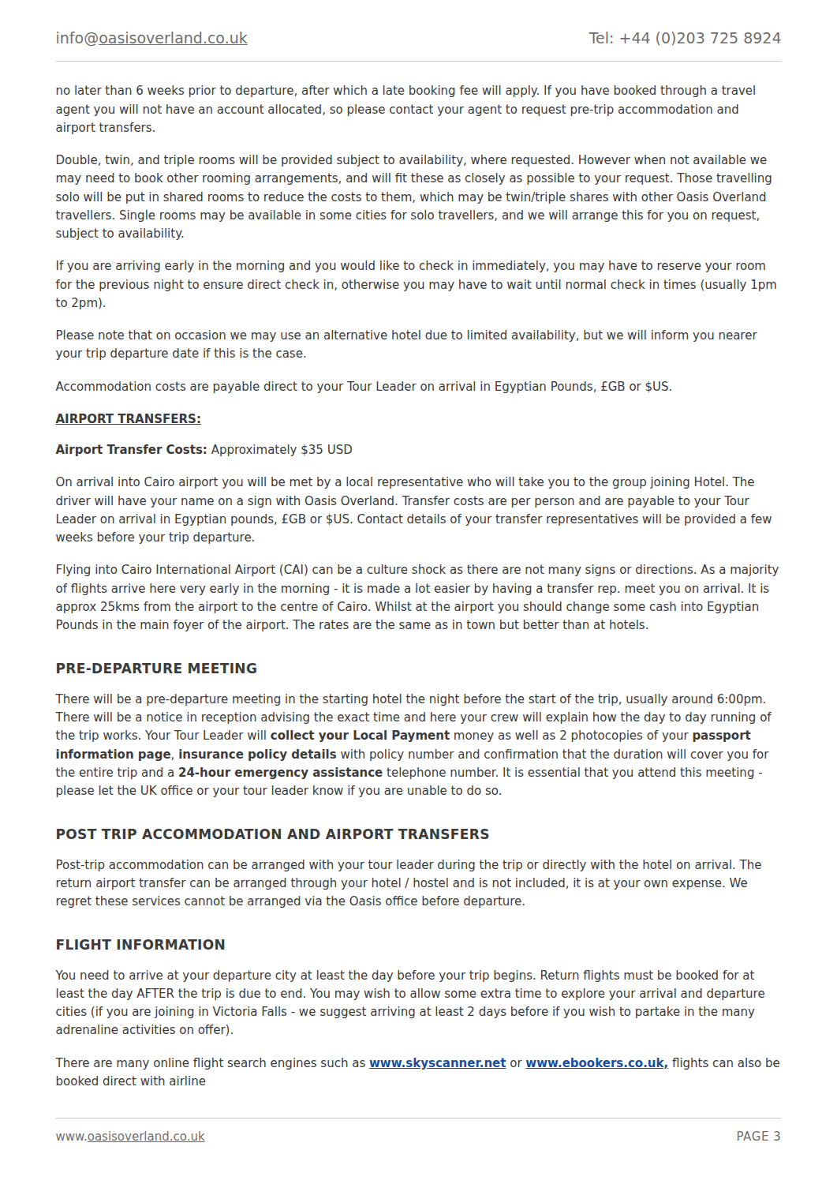info@oasisoverland.co.uk
Tel: +44 (0)203 725 8924
no later than 6 weeks prior to departure, after which a late booking fee will apply. If you have booked through a travel agent you will not have an account allocated, so please contact your agent to request pre-trip accommodation and airport transfers.
Double, twin, and triple rooms will be provided subject to availability, where requested. However when not available we may need to book other rooming arrangements, and will fit these as closely as possible to your request. Those travelling solo will be put in shared rooms to reduce the costs to them, which may be twin/triple shares with other Oasis Overland travellers. Single rooms may be available in some cities for solo travellers, and we will arrange this for you on request, subject to availability.
If you are arriving early in the morning and you would like to check in immediately, you may have to reserve your room for the previous night to ensure direct check in, otherwise you may have to wait until normal check in times (usually 1pm to 2pm).
Please note that on occasion we may use an alternative hotel due to limited availability, but we will inform you nearer your trip departure date if this is the case.
Accommodation costs are payable direct to your Tour Leader on arrival in Egyptian Pounds, £GB or $US.
AIRPORT TRANSFERS:
Airport Transfer Costs: Approximately $35 USD
On arrival into Cairo airport you will be met by a local representative who will take you to the group joining Hotel. The driver will have your name on a sign with Oasis Overland. Transfer costs are per person and are payable to your Tour Leader on arrival in Egyptian pounds, £GB or $US. Contact details of your transfer representatives will be provided a few weeks before your trip departure.
Flying into Cairo International Airport (CAI) can be a culture shock as there are not many signs or directions. As a majority of flights arrive here very early in the morning - it is made a lot easier by having a transfer rep. meet you on arrival. It is approx 25kms from the airport to the centre of Cairo. Whilst at the airport you should change some cash into Egyptian Pounds in the main foyer of the airport. The rates are the same as in town but better than at hotels.
PRE-DEPARTURE MEETING
There will be a pre-departure meeting in the starting hotel the night before the start of the trip, usually around 6:00pm. There will be a notice in reception advising the exact time and here your crew will explain how the day to day running of the trip works. Your Tour Leader will collect your Local Payment money as well as 2 photocopies of your passport information page, insurance policy details with policy number and confirmation that the duration will cover you for the entire trip and a 24-hour emergency assistance telephone number. It is essential that you attend this meeting - please let the UK office or your tour leader know if you are unable to do so.
POST TRIP ACCOMMODATION AND AIRPORT TRANSFERS
Post-trip accommodation can be arranged with your tour leader during the trip or directly with the hotel on arrival. The return airport transfer can be arranged through your hotel / hostel and is not included, it is at your own expense. We regret these services cannot be arranged via the Oasis office before departure.
FLIGHT INFORMATION
You need to arrive at your departure city at least the day before your trip begins. Return flights must be booked for at least the day AFTER the trip is due to end. You may wish to allow some extra time to explore your arrival and departure cities (if you are joining in Victoria Falls - we suggest arriving at least 2 days before if you wish to partake in the many adrenaline activities on offer).
There are many online flight search engines such as www.skyscanner.net or www.ebookers.co.uk, flights can also be booked direct with airline
www.oasisoverland.co.uk
PAGE 3